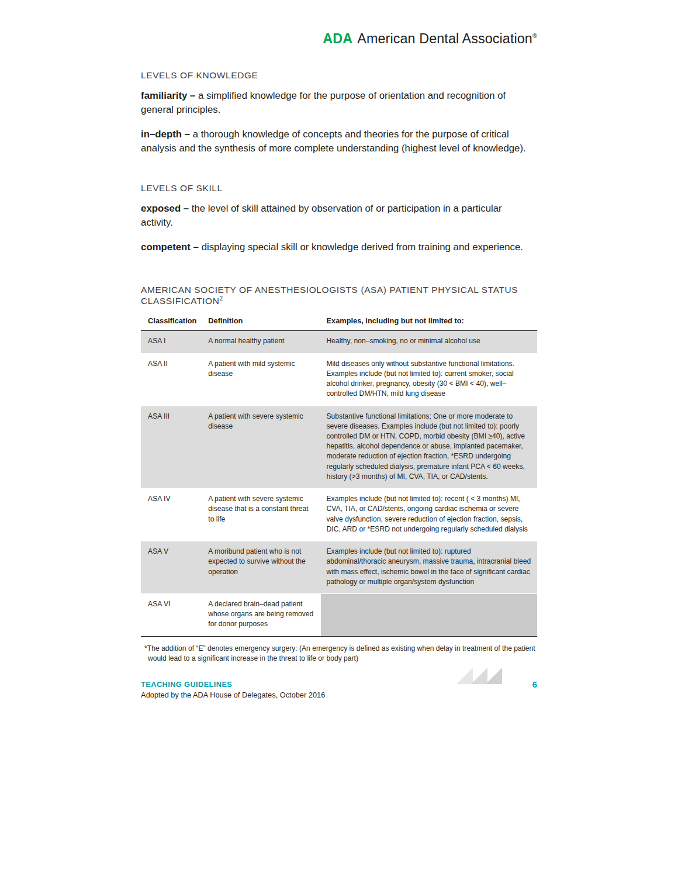ADA American Dental Association®
Levels of Knowledge
familiarity – a simplified knowledge for the purpose of orientation and recognition of general principles.
in–depth – a thorough knowledge of concepts and theories for the purpose of critical analysis and the synthesis of more complete understanding (highest level of knowledge).
Levels of Skill
exposed – the level of skill attained by observation of or participation in a particular activity.
competent – displaying special skill or knowledge derived from training and experience.
American Society of Anesthesiologists (ASA) Patient Physical Status Classification2
| Classification | Definition | Examples, including but not limited to: |
| --- | --- | --- |
| ASA I | A normal healthy patient | Healthy, non–smoking, no or minimal alcohol use |
| ASA II | A patient with mild systemic disease | Mild diseases only without substantive functional limitations. Examples include (but not limited to): current smoker, social alcohol drinker, pregnancy, obesity (30 < BMI < 40), well–controlled DM/HTN, mild lung disease |
| ASA III | A patient with severe systemic disease | Substantive functional limitations; One or more moderate to severe diseases. Examples include (but not limited to): poorly controlled DM or HTN, COPD, morbid obesity (BMI ≥40), active hepatitis, alcohol dependence or abuse, implanted pacemaker, moderate reduction of ejection fraction, *ESRD undergoing regularly scheduled dialysis, premature infant PCA < 60 weeks, history (>3 months) of MI, CVA, TIA, or CAD/stents. |
| ASA IV | A patient with severe systemic disease that is a constant threat to life | Examples include (but not limited to): recent ( < 3 months) MI, CVA, TIA, or CAD/stents, ongoing cardiac ischemia or severe valve dysfunction, severe reduction of ejection fraction, sepsis, DIC, ARD or *ESRD not undergoing regularly scheduled dialysis |
| ASA V | A moribund patient who is not expected to survive without the operation | Examples include (but not limited to): ruptured abdominal/thoracic aneurysm, massive trauma, intracranial bleed with mass effect, ischemic bowel in the face of significant cardiac pathology or multiple organ/system dysfunction |
| ASA VI | A declared brain–dead patient whose organs are being removed for donor purposes | |
*The addition of “E” denotes emergency surgery: (An emergency is defined as existing when delay in treatment of the patient would lead to a significant increase in the threat to life or body part)
TEACHING GUIDELINES
Adopted by the ADA House of Delegates, October 2016
6